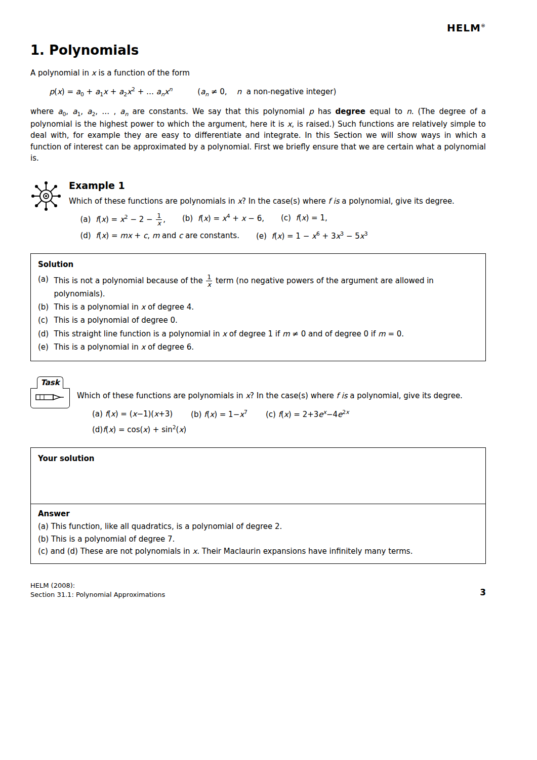HELM®
1. Polynomials
A polynomial in x is a function of the form
p(x) = a0 + a1x + a2x2 + … anxn (an ≠ 0, n a non-negative integer)
where a0, a1, a2, … , an are constants. We say that this polynomial p has degree equal to n. (The degree of a polynomial is the highest power to which the argument, here it is x, is raised.) Such functions are relatively simple to deal with, for example they are easy to differentiate and integrate. In this Section we will show ways in which a function of interest can be approximated by a polynomial. First we briefly ensure that we are certain what a polynomial is.
Example 1
Which of these functions are polynomials in x? In the case(s) where f is a polynomial, give its degree.
(a) f(x) = x2 − 2 − 1 x, (b) f(x) = x4 + x − 6, (c) f(x) = 1,
(d) f(x) = mx + c, m and c are constants. (e) f(x) = 1 − x6 + 3x3 − 5x3
Solution
(a) This is not a polynomial because of the 1 x term (no negative powers of the argument are allowed in polynomials).
(b) This is a polynomial in x of degree 4.
(c) This is a polynomial of degree 0.
(d) This straight line function is a polynomial in x of degree 1 if m ≠ 0 and of degree 0 if m = 0.
(e) This is a polynomial in x of degree 6.
Task
Which of these functions are polynomials in x? In the case(s) where f is a polynomial, give its degree.
(a) f(x) = (x−1)(x+3) (b) f(x) = 1−x7 (c) f(x) = 2+3ex−4e2x
(d)f(x) = cos(x) + sin2(x)
Your solution
Answer
(a) This function, like all quadratics, is a polynomial of degree 2.
(b) This is a polynomial of degree 7.
(c) and (d) These are not polynomials in x. Their Maclaurin expansions have infinitely many terms.
HELM (2008):
Section 31.1: Polynomial Approximations
3